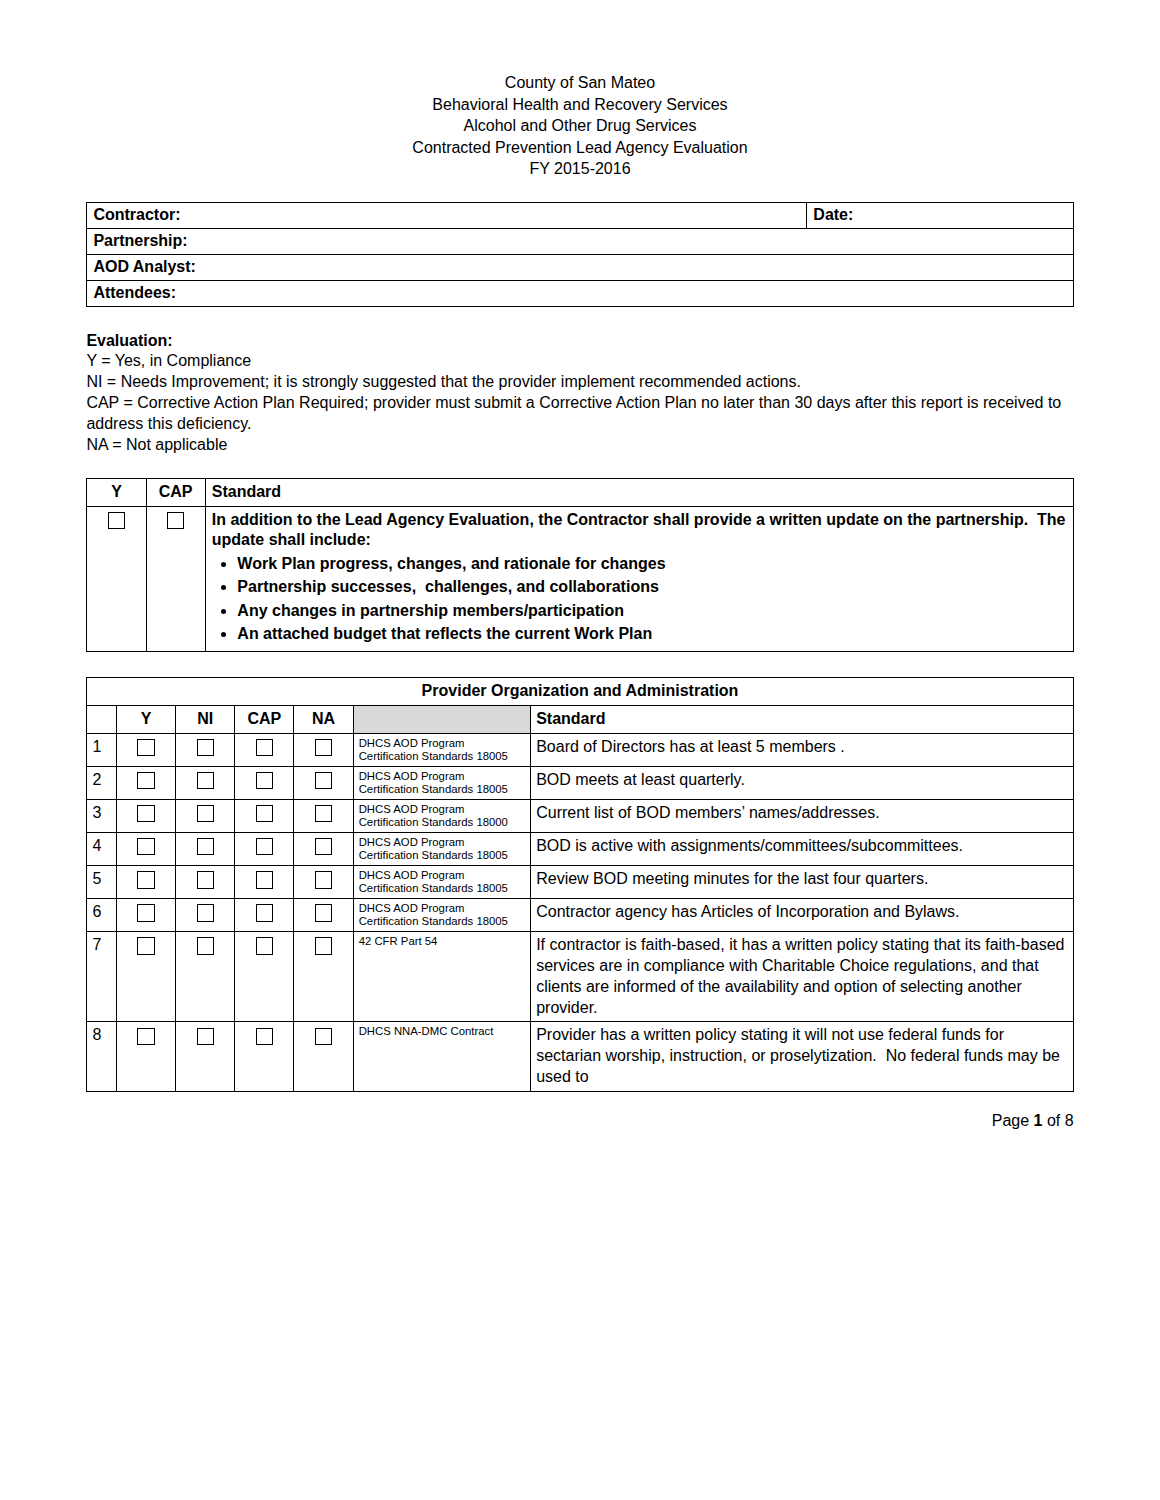County of San Mateo
Behavioral Health and Recovery Services
Alcohol and Other Drug Services
Contracted Prevention Lead Agency Evaluation
FY 2015-2016
| Contractor: | Date: |
| Partnership: |
| AOD Analyst: |
| Attendees: |
Evaluation:
Y = Yes, in Compliance
NI = Needs Improvement; it is strongly suggested that the provider implement recommended actions.
CAP = Corrective Action Plan Required; provider must submit a Corrective Action Plan no later than 30 days after this report is received to address this deficiency.
NA = Not applicable
| Y | CAP | Standard |
| --- | --- | --- |
| | | In addition to the Lead Agency Evaluation, the Contractor shall provide a written update on the partnership. The update shall include: Work Plan progress, changes, and rationale for changes Partnership successes, challenges, and collaborations Any changes in partnership members/participation An attached budget that reflects the current Work Plan |
| Provider Organization and Administration |
| --- |
| | Y | NI | CAP | NA | | Standard |
| 1 | | | | | DHCS AOD Program Certification Standards 18005 | Board of Directors has at least 5 members . |
| 2 | | | | | DHCS AOD Program Certification Standards 18005 | BOD meets at least quarterly. |
| 3 | | | | | DHCS AOD Program Certification Standards 18000 | Current list of BOD members’ names/addresses. |
| 4 | | | | | DHCS AOD Program Certification Standards 18005 | BOD is active with assignments/committees/subcommittees. |
| 5 | | | | | DHCS AOD Program Certification Standards 18005 | Review BOD meeting minutes for the last four quarters. |
| 6 | | | | | DHCS AOD Program Certification Standards 18005 | Contractor agency has Articles of Incorporation and Bylaws. |
| 7 | | | | | 42 CFR Part 54 | If contractor is faith-based, it has a written policy stating that its faith-based services are in compliance with Charitable Choice regulations, and that clients are informed of the availability and option of selecting another provider. |
| 8 | | | | | DHCS NNA-DMC Contract | Provider has a written policy stating it will not use federal funds for sectarian worship, instruction, or proselytization. No federal funds may be used to |
Page 1 of 8